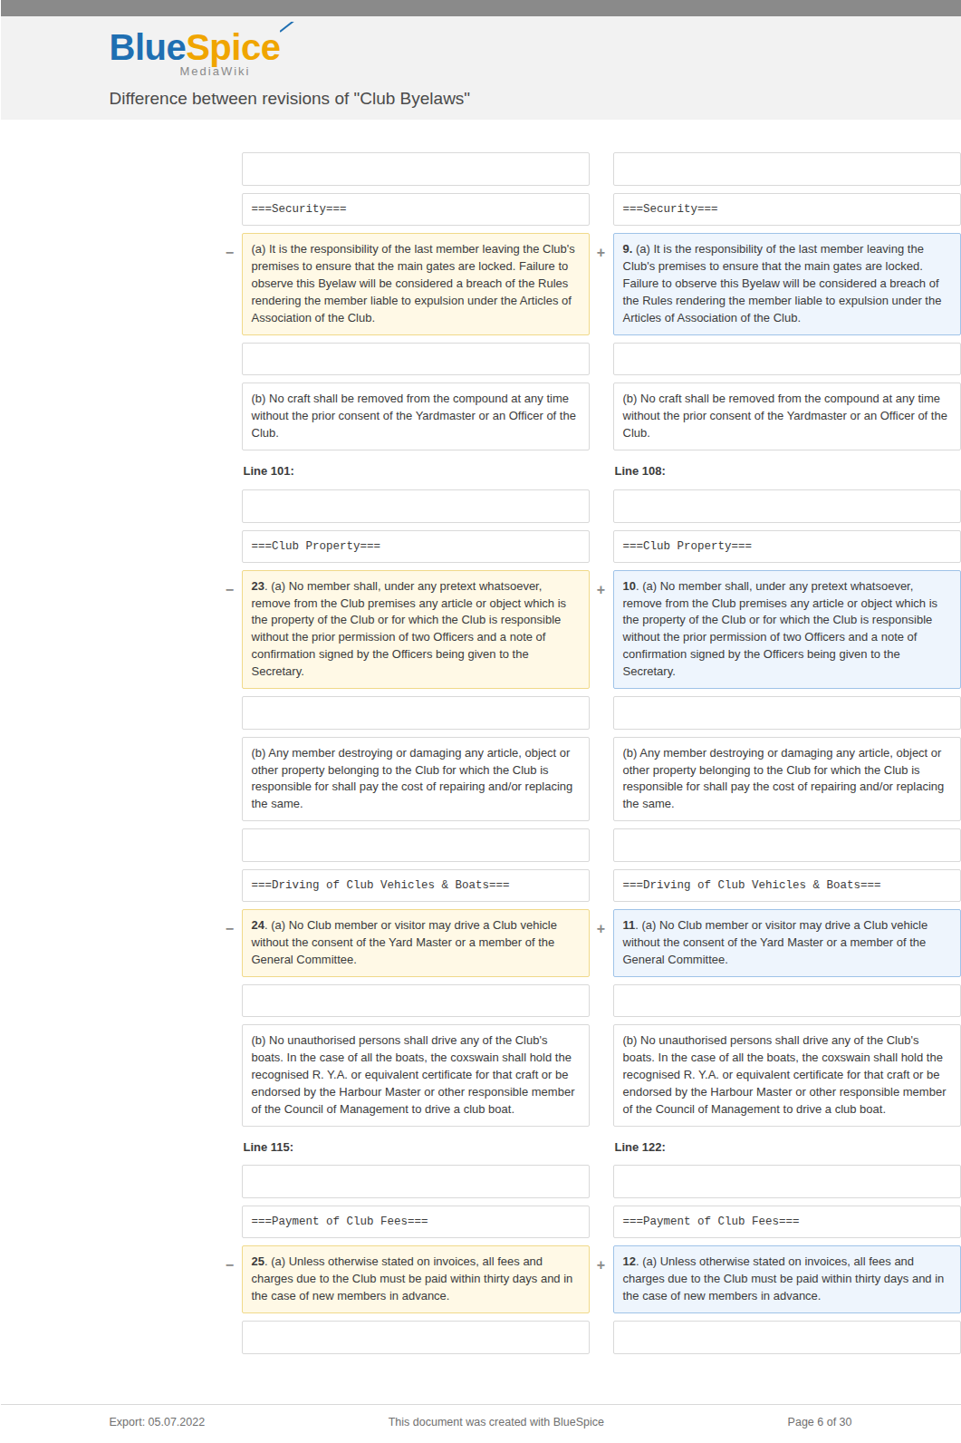Blue Spice
MediaWiki
Difference between revisions of "Club Byelaws"
| | ===Security=== | | ===Security=== |
| − | (a) It is the responsibility of the last member leaving the Club's premises to ensure that the main gates are locked. Failure to observe this Byelaw will be considered a breach of the Rules rendering the member liable to expulsion under the Articles of Association of the Club. | + | 9. (a) It is the responsibility of the last member leaving the Club's premises to ensure that the main gates are locked. Failure to observe this Byelaw will be considered a breach of the Rules rendering the member liable to expulsion under the Articles of Association of the Club. |
| | (b) No craft shall be removed from the compound at any time without the prior consent of the Yardmaster or an Officer of the Club. | | (b) No craft shall be removed from the compound at any time without the prior consent of the Yardmaster or an Officer of the Club. |
| | Line 101: | | Line 108: |
| | ===Club Property=== | | ===Club Property=== |
| − | 23 . (a) No member shall, under any pretext whatsoever, remove from the Club premises any article or object which is the property of the Club or for which the Club is responsible without the prior permission of two Officers and a note of confirmation signed by the Officers being given to the Secretary. | + | 10 . (a) No member shall, under any pretext whatsoever, remove from the Club premises any article or object which is the property of the Club or for which the Club is responsible without the prior permission of two Officers and a note of confirmation signed by the Officers being given to the Secretary. |
| | (b) Any member destroying or damaging any article, object or other property belonging to the Club for which the Club is responsible for shall pay the cost of repairing and/or replacing the same. | | (b) Any member destroying or damaging any article, object or other property belonging to the Club for which the Club is responsible for shall pay the cost of repairing and/or replacing the same. |
| | ===Driving of Club Vehicles & Boats=== | | ===Driving of Club Vehicles & Boats=== |
| − | 24 . (a) No Club member or visitor may drive a Club vehicle without the consent of the Yard Master or a member of the General Committee. | + | 11 . (a) No Club member or visitor may drive a Club vehicle without the consent of the Yard Master or a member of the General Committee. |
| | (b) No unauthorised persons shall drive any of the Club's boats. In the case of all the boats, the coxswain shall hold the recognised R. Y.A. or equivalent certificate for that craft or be endorsed by the Harbour Master or other responsible member of the Council of Management to drive a club boat. | | (b) No unauthorised persons shall drive any of the Club's boats. In the case of all the boats, the coxswain shall hold the recognised R. Y.A. or equivalent certificate for that craft or be endorsed by the Harbour Master or other responsible member of the Council of Management to drive a club boat. |
| | Line 115: | | Line 122: |
| | ===Payment of Club Fees=== | | ===Payment of Club Fees=== |
| − | 25 . (a) Unless otherwise stated on invoices, all fees and charges due to the Club must be paid within thirty days and in the case of new members in advance. | + | 12 . (a) Unless otherwise stated on invoices, all fees and charges due to the Club must be paid within thirty days and in the case of new members in advance. |
Export: 05.07.2022
This document was created with BlueSpice
Page 6 of 30